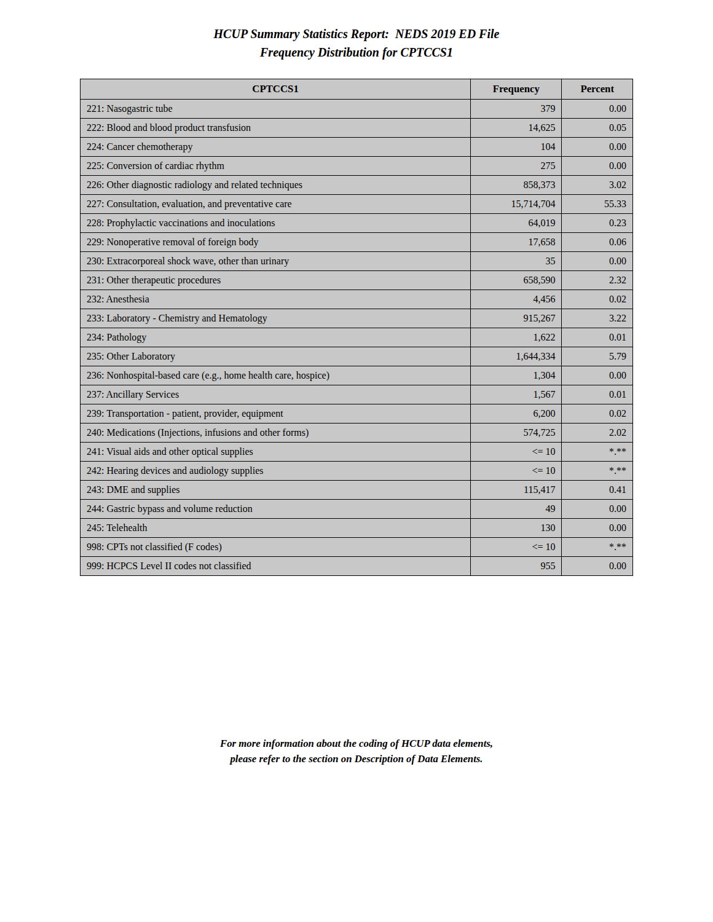HCUP Summary Statistics Report: NEDS 2019 ED File
Frequency Distribution for CPTCCS1
Frequency Distribution for CPTCCS1
| CPTCCS1 | Frequency | Percent |
| --- | --- | --- |
| 221: Nasogastric tube | 379 | 0.00 |
| 222: Blood and blood product transfusion | 14,625 | 0.05 |
| 224: Cancer chemotherapy | 104 | 0.00 |
| 225: Conversion of cardiac rhythm | 275 | 0.00 |
| 226: Other diagnostic radiology and related techniques | 858,373 | 3.02 |
| 227: Consultation, evaluation, and preventative care | 15,714,704 | 55.33 |
| 228: Prophylactic vaccinations and inoculations | 64,019 | 0.23 |
| 229: Nonoperative removal of foreign body | 17,658 | 0.06 |
| 230: Extracorporeal shock wave, other than urinary | 35 | 0.00 |
| 231: Other therapeutic procedures | 658,590 | 2.32 |
| 232: Anesthesia | 4,456 | 0.02 |
| 233: Laboratory - Chemistry and Hematology | 915,267 | 3.22 |
| 234: Pathology | 1,622 | 0.01 |
| 235: Other Laboratory | 1,644,334 | 5.79 |
| 236: Nonhospital-based care (e.g., home health care, hospice) | 1,304 | 0.00 |
| 237: Ancillary Services | 1,567 | 0.01 |
| 239: Transportation - patient, provider, equipment | 6,200 | 0.02 |
| 240: Medications (Injections, infusions and other forms) | 574,725 | 2.02 |
| 241: Visual aids and other optical supplies | <= 10 | *.** |
| 242: Hearing devices and audiology supplies | <= 10 | *.** |
| 243: DME and supplies | 115,417 | 0.41 |
| 244: Gastric bypass and volume reduction | 49 | 0.00 |
| 245: Telehealth | 130 | 0.00 |
| 998: CPTs not classified (F codes) | <= 10 | *.** |
| 999: HCPCS Level II codes not classified | 955 | 0.00 |
For more information about the coding of HCUP data elements,
please refer to the section on Description of Data Elements.